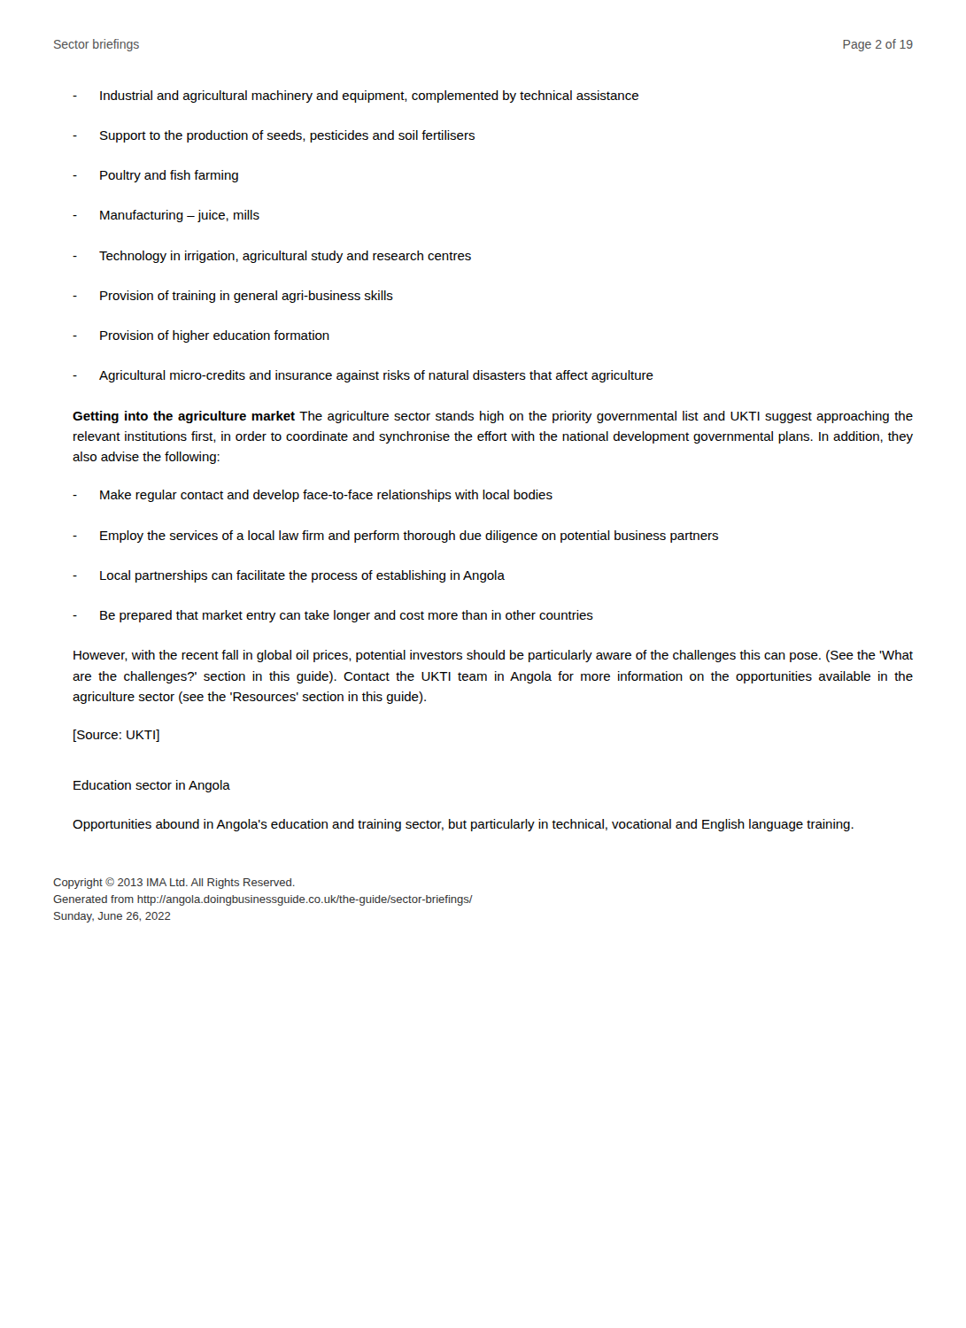Sector briefings Page 2 of 19
Industrial and agricultural machinery and equipment, complemented by technical assistance
Support to the production of seeds, pesticides and soil fertilisers
Poultry and fish farming
Manufacturing – juice, mills
Technology in irrigation, agricultural study and research centres
Provision of training in general agri-business skills
Provision of higher education formation
Agricultural micro-credits and insurance against risks of natural disasters that affect agriculture
Getting into the agriculture market The agriculture sector stands high on the priority governmental list and UKTI suggest approaching the relevant institutions first, in order to coordinate and synchronise the effort with the national development governmental plans. In addition, they also advise the following:
Make regular contact and develop face-to-face relationships with local bodies
Employ the services of a local law firm and perform thorough due diligence on potential business partners
Local partnerships can facilitate the process of establishing in Angola
Be prepared that market entry can take longer and cost more than in other countries
However, with the recent fall in global oil prices, potential investors should be particularly aware of the challenges this can pose. (See the 'What are the challenges?' section in this guide). Contact the UKTI team in Angola for more information on the opportunities available in the agriculture sector (see the 'Resources' section in this guide).
[Source: UKTI]
Education sector in Angola
Opportunities abound in Angola's education and training sector, but particularly in technical, vocational and English language training.
Copyright © 2013 IMA Ltd. All Rights Reserved.
Generated from http://angola.doingbusinessguide.co.uk/the-guide/sector-briefings/
Sunday, June 26, 2022